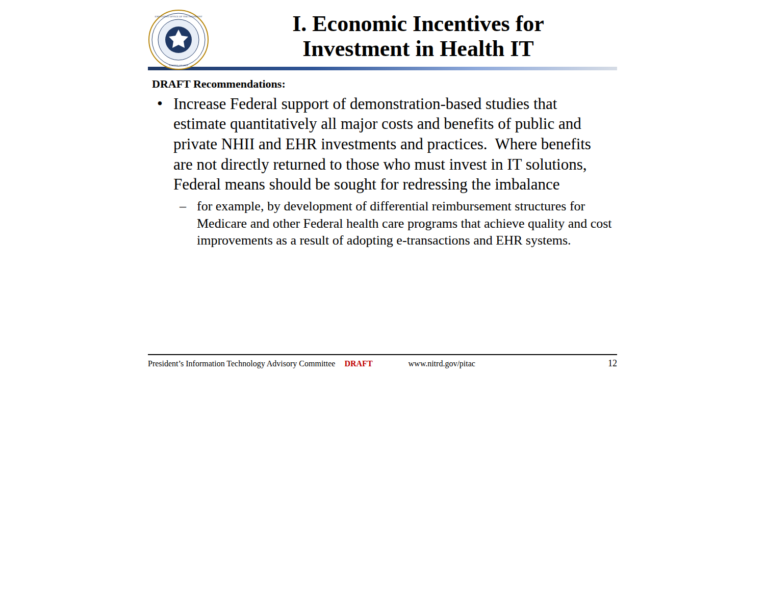EXECUTIVE OFFICE OF THE PRESIDENT UNITED STATES
I. Economic Incentives for
Investment in Health IT
DRAFT Recommendations:
Increase Federal support of demonstration-based studies that estimate quantitatively all major costs and benefits of public and private NHII and EHR investments and practices. Where benefits are not directly returned to those who must invest in IT solutions, Federal means should be sought for redressing the imbalance
for example, by development of differential reimbursement structures for Medicare and other Federal health care programs that achieve quality and cost improvements as a result of adopting e-transactions and EHR systems.
President’s Information Technology Advisory Committee DRAFT www.nitrd.gov/pitac 12